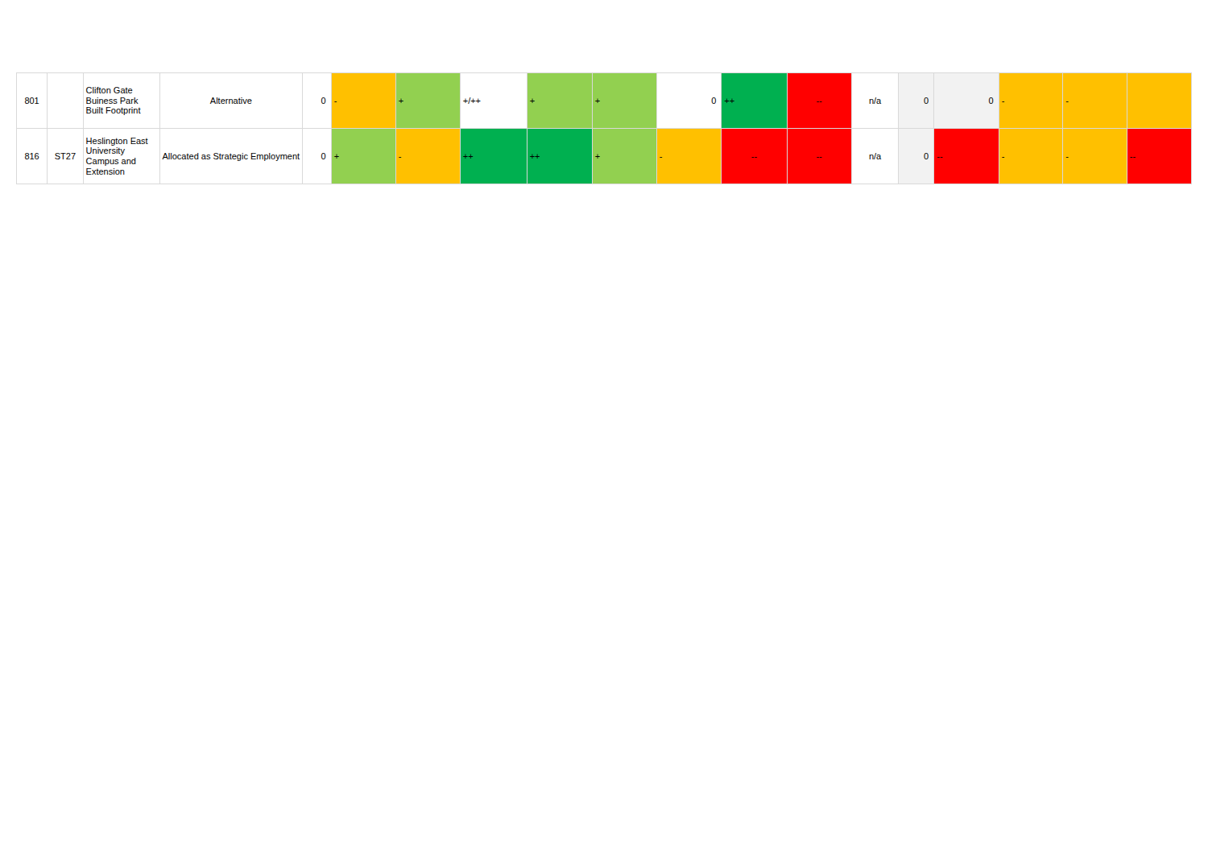| 801 | | Clifton Gate Buiness Park Built Footprint | Alternative | 0 | - | + | +/++ | + | + | 0 | ++ | -- | n/a | 0 | 0 | - | - | |
| 816 | ST27 | Heslington East University Campus and Extension | Allocated as Strategic Employment | 0 | + | - | ++ | ++ | + | - | -- | -- | n/a | 0 | -- | - | - | -- |